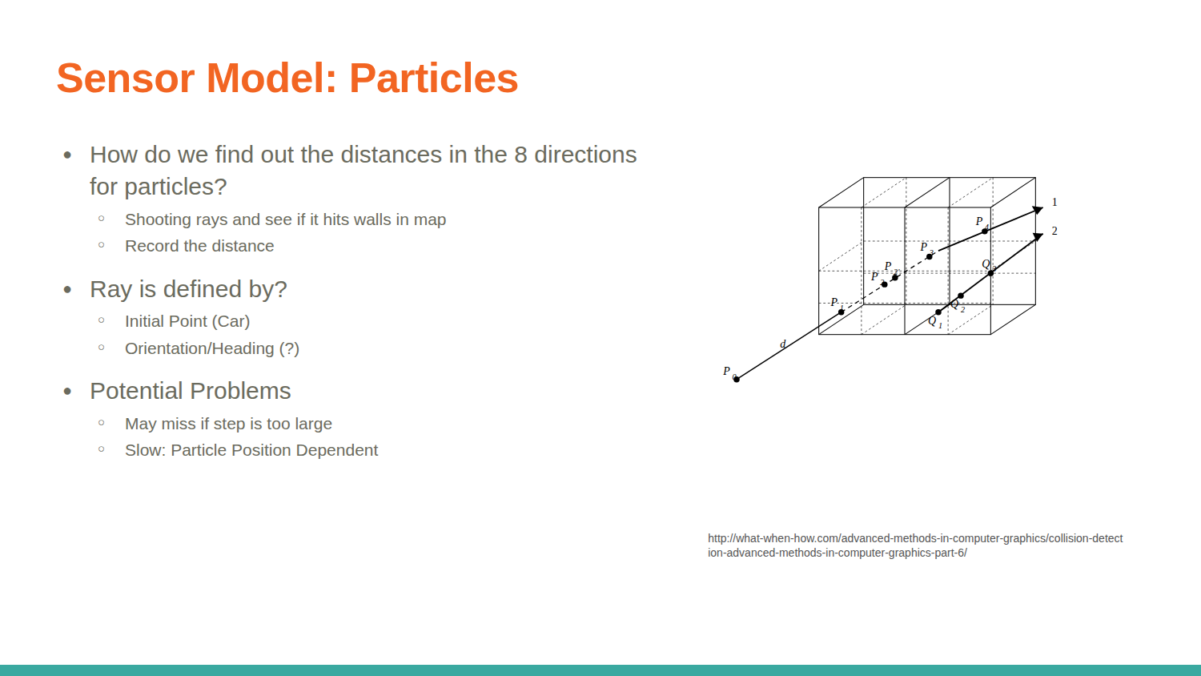Sensor Model: Particles
How do we find out the distances in the 8 directions for particles?
Shooting rays and see if it hits walls in map
Record the distance
Ray is defined by?
Initial Point (Car)
Orientation/Heading (?)
Potential Problems
May miss if step is too large
Slow: Particle Position Dependent
P0 P1 P2 P2' P3 P4 Q1 Q2 Q3 d 1 2
http://what-when-how.com/advanced-methods-in-computer-graphics/collision-detection-advanced-methods-in-computer-graphics-part-6/